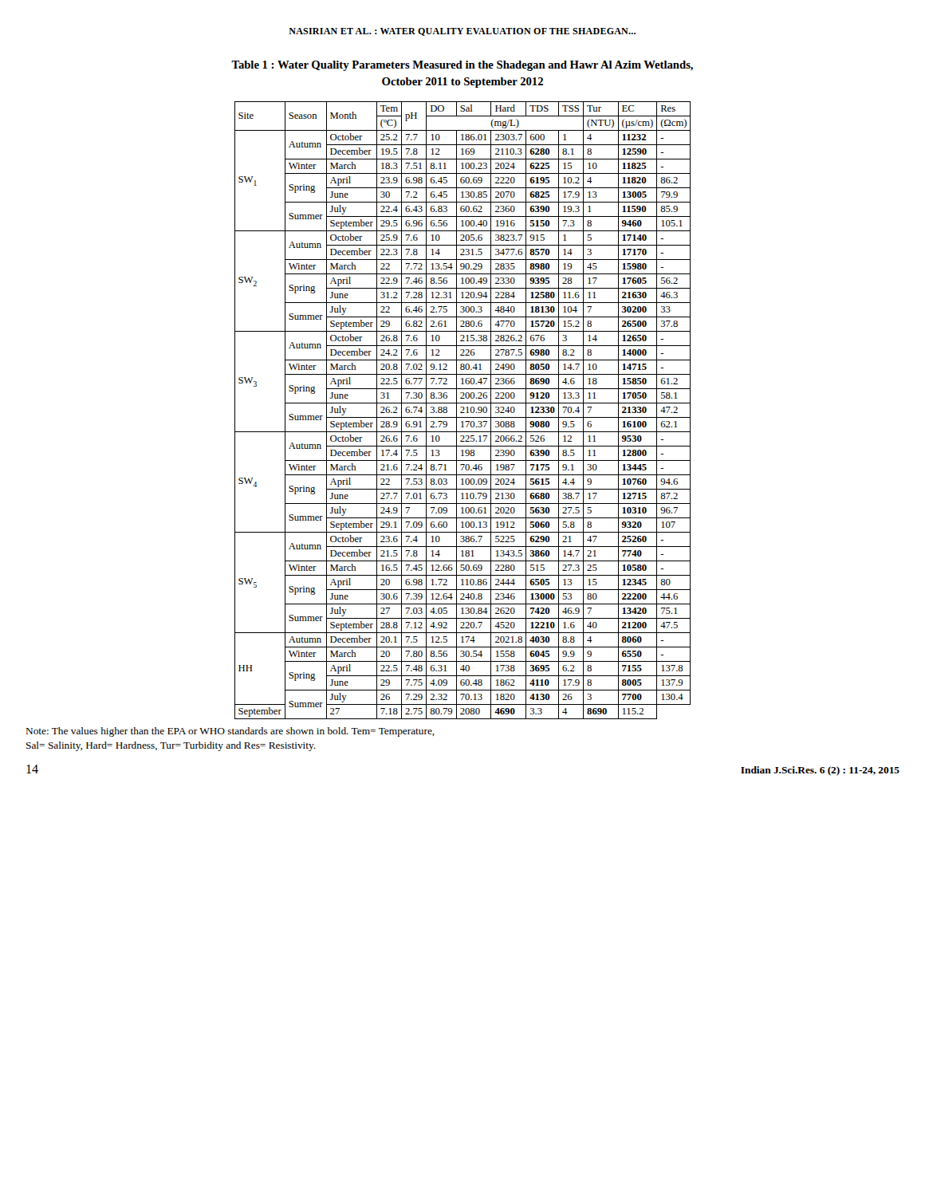NASIRIAN ET AL. : WATER QUALITY EVALUATION OF THE SHADEGAN...
Table 1 : Water Quality Parameters Measured in the Shadegan and Hawr Al Azim Wetlands,
October 2011 to September 2012
| Site | Season | Month | Tem | pH | DO | Sal | Hard | TDS | TSS | Tur | EC | Res |
| --- | --- | --- | --- | --- | --- | --- | --- | --- | --- | --- | --- | --- |
| (ºC) | (mg/L) | (NTU) | (µs/cm) | (Ωcm) |
| SW 1 | Autumn | October | 25.2 | 7.7 | 10 | 186.01 | 2303.7 | 600 | 1 | 4 | 11232 | - |
| December | 19.5 | 7.8 | 12 | 169 | 2110.3 | 6280 | 8.1 | 8 | 12590 | - |
| Winter | March | 18.3 | 7.51 | 8.11 | 100.23 | 2024 | 6225 | 15 | 10 | 11825 | - |
| Spring | April | 23.9 | 6.98 | 6.45 | 60.69 | 2220 | 6195 | 10.2 | 4 | 11820 | 86.2 |
| June | 30 | 7.2 | 6.45 | 130.85 | 2070 | 6825 | 17.9 | 13 | 13005 | 79.9 |
| Summer | July | 22.4 | 6.43 | 6.83 | 60.62 | 2360 | 6390 | 19.3 | 1 | 11590 | 85.9 |
| September | 29.5 | 6.96 | 6.56 | 100.40 | 1916 | 5150 | 7.3 | 8 | 9460 | 105.1 |
| SW 2 | Autumn | October | 25.9 | 7.6 | 10 | 205.6 | 3823.7 | 915 | 1 | 5 | 17140 | - |
| December | 22.3 | 7.8 | 14 | 231.5 | 3477.6 | 8570 | 14 | 3 | 17170 | - |
| Winter | March | 22 | 7.72 | 13.54 | 90.29 | 2835 | 8980 | 19 | 45 | 15980 | - |
| Spring | April | 22.9 | 7.46 | 8.56 | 100.49 | 2330 | 9395 | 28 | 17 | 17605 | 56.2 |
| June | 31.2 | 7.28 | 12.31 | 120.94 | 2284 | 12580 | 11.6 | 11 | 21630 | 46.3 |
| Summer | July | 22 | 6.46 | 2.75 | 300.3 | 4840 | 18130 | 104 | 7 | 30200 | 33 |
| September | 29 | 6.82 | 2.61 | 280.6 | 4770 | 15720 | 15.2 | 8 | 26500 | 37.8 |
| SW 3 | Autumn | October | 26.8 | 7.6 | 10 | 215.38 | 2826.2 | 676 | 3 | 14 | 12650 | - |
| December | 24.2 | 7.6 | 12 | 226 | 2787.5 | 6980 | 8.2 | 8 | 14000 | - |
| Winter | March | 20.8 | 7.02 | 9.12 | 80.41 | 2490 | 8050 | 14.7 | 10 | 14715 | - |
| Spring | April | 22.5 | 6.77 | 7.72 | 160.47 | 2366 | 8690 | 4.6 | 18 | 15850 | 61.2 |
| June | 31 | 7.30 | 8.36 | 200.26 | 2200 | 9120 | 13.3 | 11 | 17050 | 58.1 |
| Summer | July | 26.2 | 6.74 | 3.88 | 210.90 | 3240 | 12330 | 70.4 | 7 | 21330 | 47.2 |
| September | 28.9 | 6.91 | 2.79 | 170.37 | 3088 | 9080 | 9.5 | 6 | 16100 | 62.1 |
| SW 4 | Autumn | October | 26.6 | 7.6 | 10 | 225.17 | 2066.2 | 526 | 12 | 11 | 9530 | - |
| December | 17.4 | 7.5 | 13 | 198 | 2390 | 6390 | 8.5 | 11 | 12800 | - |
| Winter | March | 21.6 | 7.24 | 8.71 | 70.46 | 1987 | 7175 | 9.1 | 30 | 13445 | - |
| Spring | April | 22 | 7.53 | 8.03 | 100.09 | 2024 | 5615 | 4.4 | 9 | 10760 | 94.6 |
| June | 27.7 | 7.01 | 6.73 | 110.79 | 2130 | 6680 | 38.7 | 17 | 12715 | 87.2 |
| Summer | July | 24.9 | 7 | 7.09 | 100.61 | 2020 | 5630 | 27.5 | 5 | 10310 | 96.7 |
| September | 29.1 | 7.09 | 6.60 | 100.13 | 1912 | 5060 | 5.8 | 8 | 9320 | 107 |
| SW 5 | Autumn | October | 23.6 | 7.4 | 10 | 386.7 | 5225 | 6290 | 21 | 47 | 25260 | - |
| December | 21.5 | 7.8 | 14 | 181 | 1343.5 | 3860 | 14.7 | 21 | 7740 | - |
| Winter | March | 16.5 | 7.45 | 12.66 | 50.69 | 2280 | 515 | 27.3 | 25 | 10580 | - |
| Spring | April | 20 | 6.98 | 1.72 | 110.86 | 2444 | 6505 | 13 | 15 | 12345 | 80 |
| June | 30.6 | 7.39 | 12.64 | 240.8 | 2346 | 13000 | 53 | 80 | 22200 | 44.6 |
| Summer | July | 27 | 7.03 | 4.05 | 130.84 | 2620 | 7420 | 46.9 | 7 | 13420 | 75.1 |
| September | 28.8 | 7.12 | 4.92 | 220.7 | 4520 | 12210 | 1.6 | 40 | 21200 | 47.5 |
| HH | Autumn | December | 20.1 | 7.5 | 12.5 | 174 | 2021.8 | 4030 | 8.8 | 4 | 8060 | - |
| Winter | March | 20 | 7.80 | 8.56 | 30.54 | 1558 | 6045 | 9.9 | 9 | 6550 | - |
| Spring | April | 22.5 | 7.48 | 6.31 | 40 | 1738 | 3695 | 6.2 | 8 | 7155 | 137.8 |
| June | 29 | 7.75 | 4.09 | 60.48 | 1862 | 4110 | 17.9 | 8 | 8005 | 137.9 |
| Summer | July | 26 | 7.29 | 2.32 | 70.13 | 1820 | 4130 | 26 | 3 | 7700 | 130.4 |
| September | 27 | 7.18 | 2.75 | 80.79 | 2080 | 4690 | 3.3 | 4 | 8690 | 115.2 |
Note: The values higher than the EPA or WHO standards are shown in bold. Tem= Temperature,
Sal= Salinity, Hard= Hardness, Tur= Turbidity and Res= Resistivity.
14 Indian J.Sci.Res. 6 (2) : 11-24, 2015